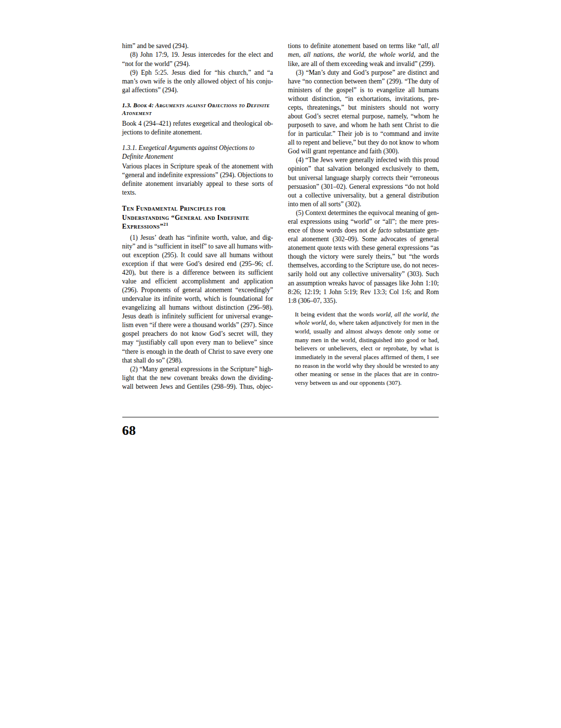him” and be saved (294).
(8) John 17:9, 19. Jesus intercedes for the elect and “not for the world” (294).
(9) Eph 5:25. Jesus died for “his church,” and “a man’s own wife is the only allowed object of his conjugal affections” (294).
1.3. Book 4: Arguments against Objections to Definite Atonement
Book 4 (294–421) refutes exegetical and theological objections to definite atonement.
1.3.1. Exegetical Arguments against Objections to Definite Atonement
Various places in Scripture speak of the atonement with “general and indefinite expressions” (294). Objections to definite atonement invariably appeal to these sorts of texts.
Ten Fundamental Principles for Understanding “General and Indefinite Expressions”21
(1) Jesus’ death has “infinite worth, value, and dignity” and is “sufficient in itself” to save all humans without exception (295). It could save all humans without exception if that were God’s desired end (295–96; cf. 420), but there is a difference between its sufficient value and efficient accomplishment and application (296). Proponents of general atonement “exceedingly” undervalue its infinite worth, which is foundational for evangelizing all humans without distinction (296–98). Jesus death is infinitely sufficient for universal evangelism even “if there were a thousand worlds” (297). Since gospel preachers do not know God’s secret will, they may “justifiably call upon every man to believe” since “there is enough in the death of Christ to save every one that shall do so” (298).
(2) “Many general expressions in the Scripture” highlight that the new covenant breaks down the dividing-wall between Jews and Gentiles (298–99). Thus, objections to definite atonement based on terms like “all, all men, all nations, the world, the whole world, and the like, are all of them exceeding weak and invalid” (299).
(3) “Man’s duty and God’s purpose” are distinct and have “no connection between them” (299). “The duty of ministers of the gospel” is to evangelize all humans without distinction, “in exhortations, invitations, precepts, threatenings,” but ministers should not worry about God’s secret eternal purpose, namely, “whom he purposeth to save, and whom he hath sent Christ to die for in particular.” Their job is to “command and invite all to repent and believe,” but they do not know to whom God will grant repentance and faith (300).
(4) “The Jews were generally infected with this proud opinion” that salvation belonged exclusively to them, but universal language sharply corrects their “erroneous persuasion” (301–02). General expressions “do not hold out a collective universality, but a general distribution into men of all sorts” (302).
(5) Context determines the equivocal meaning of general expressions using “world” or “all”; the mere presence of those words does not de facto substantiate general atonement (302–09). Some advocates of general atonement quote texts with these general expressions “as though the victory were surely theirs,” but “the words themselves, according to the Scripture use, do not necessarily hold out any collective universality” (303). Such an assumption wreaks havoc of passages like John 1:10; 8:26; 12:19; 1 John 5:19; Rev 13:3; Col 1:6; and Rom 1:8 (306–07, 335).
It being evident that the words world, all the world, the whole world, do, where taken adjunctively for men in the world, usually and almost always denote only some or many men in the world, distinguished into good or bad, believers or unbelievers, elect or reprobate, by what is immediately in the several places affirmed of them, I see no reason in the world why they should be wrested to any other meaning or sense in the places that are in controversy between us and our opponents (307).
68